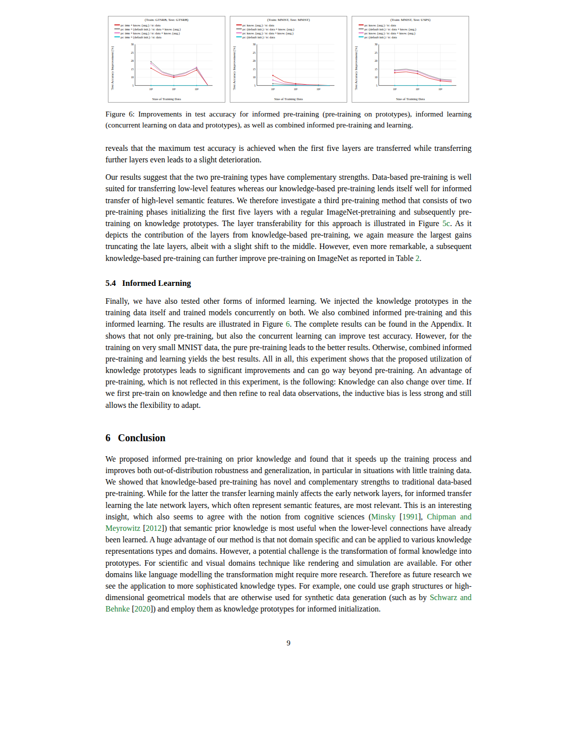(Train: GTSRB, Test: GTSRB)
pr: imn + know. (aug.) / tr: data
pr: imn + (default init.) / tr: data + know. (aug.)
pr: imn + know. (aug.) / tr: data + know. (aug.)
pr: imn + (default init.) / tr: data
Test Accuracy Improvement [%]
30 25 20 15 10 5 10² 10³ 10⁴
Size of Training Data
(Train: MNIST, Test: MNIST)
pr: know. (aug.) / tr: data
pr: (default init.) / tr: data + know. (aug.)
pr: know. (aug.) / tr: data + know. (aug.)
pr: (default init.) / tr: data
Test Accuracy Improvement [%]
30 25 20 15 10 5 10² 10³ 10⁴
Size of Training Data
(Train: MNIST, Test: USPS)
pr: know. (aug.) / tr: data
pr: (default init.) / tr: data + know. (aug.)
pr: know. (aug.) / tr: data + know. (aug.)
pr: (default init.) / tr: data
Test Accuracy Improvement [%]
30 25 20 15 10 5 10² 10³ 10⁴
Size of Training Data
Figure 6: Improvements in test accuracy for informed pre-training (pre-training on prototypes), informed learning (concurrent learning on data and prototypes), as well as combined informed pre-training and learning.
reveals that the maximum test accuracy is achieved when the first five layers are transferred while transferring further layers even leads to a slight deterioration.
Our results suggest that the two pre-training types have complementary strengths. Data-based pre-training is well suited for transferring low-level features whereas our knowledge-based pre-training lends itself well for informed transfer of high-level semantic features. We therefore investigate a third pre-training method that consists of two pre-training phases initializing the first five layers with a regular ImageNet-pretraining and subsequently pre-training on knowledge prototypes. The layer transferability for this approach is illustrated in Figure 5c. As it depicts the contribution of the layers from knowledge-based pre-training, we again measure the largest gains truncating the late layers, albeit with a slight shift to the middle. However, even more remarkable, a subsequent knowledge-based pre-training can further improve pre-training on ImageNet as reported in Table 2.
5.4 Informed Learning
Finally, we have also tested other forms of informed learning. We injected the knowledge prototypes in the training data itself and trained models concurrently on both. We also combined informed pre-training and this informed learning. The results are illustrated in Figure 6. The complete results can be found in the Appendix. It shows that not only pre-training, but also the concurrent learning can improve test accuracy. However, for the training on very small MNIST data, the pure pre-training leads to the better results. Otherwise, combined informed pre-training and learning yields the best results. All in all, this experiment shows that the proposed utilization of knowledge prototypes leads to significant improvements and can go way beyond pre-training. An advantage of pre-training, which is not reflected in this experiment, is the following: Knowledge can also change over time. If we first pre-train on knowledge and then refine to real data observations, the inductive bias is less strong and still allows the flexibility to adapt.
6 Conclusion
We proposed informed pre-training on prior knowledge and found that it speeds up the training process and improves both out-of-distribution robustness and generalization, in particular in situations with little training data. We showed that knowledge-based pre-training has novel and complementary strengths to traditional data-based pre-training. While for the latter the transfer learning mainly affects the early network layers, for informed transfer learning the late network layers, which often represent semantic features, are most relevant. This is an interesting insight, which also seems to agree with the notion from cognitive sciences (Minsky [1991], Chipman and Meyrowitz [2012]) that semantic prior knowledge is most useful when the lower-level connections have already been learned. A huge advantage of our method is that not domain specific and can be applied to various knowledge representations types and domains. However, a potential challenge is the transformation of formal knowledge into prototypes. For scientific and visual domains technique like rendering and simulation are available. For other domains like language modelling the transformation might require more research. Therefore as future research we see the application to more sophisticated knowledge types. For example, one could use graph structures or high-dimensional geometrical models that are otherwise used for synthetic data generation (such as by Schwarz and Behnke [2020]) and employ them as knowledge prototypes for informed initialization.
9